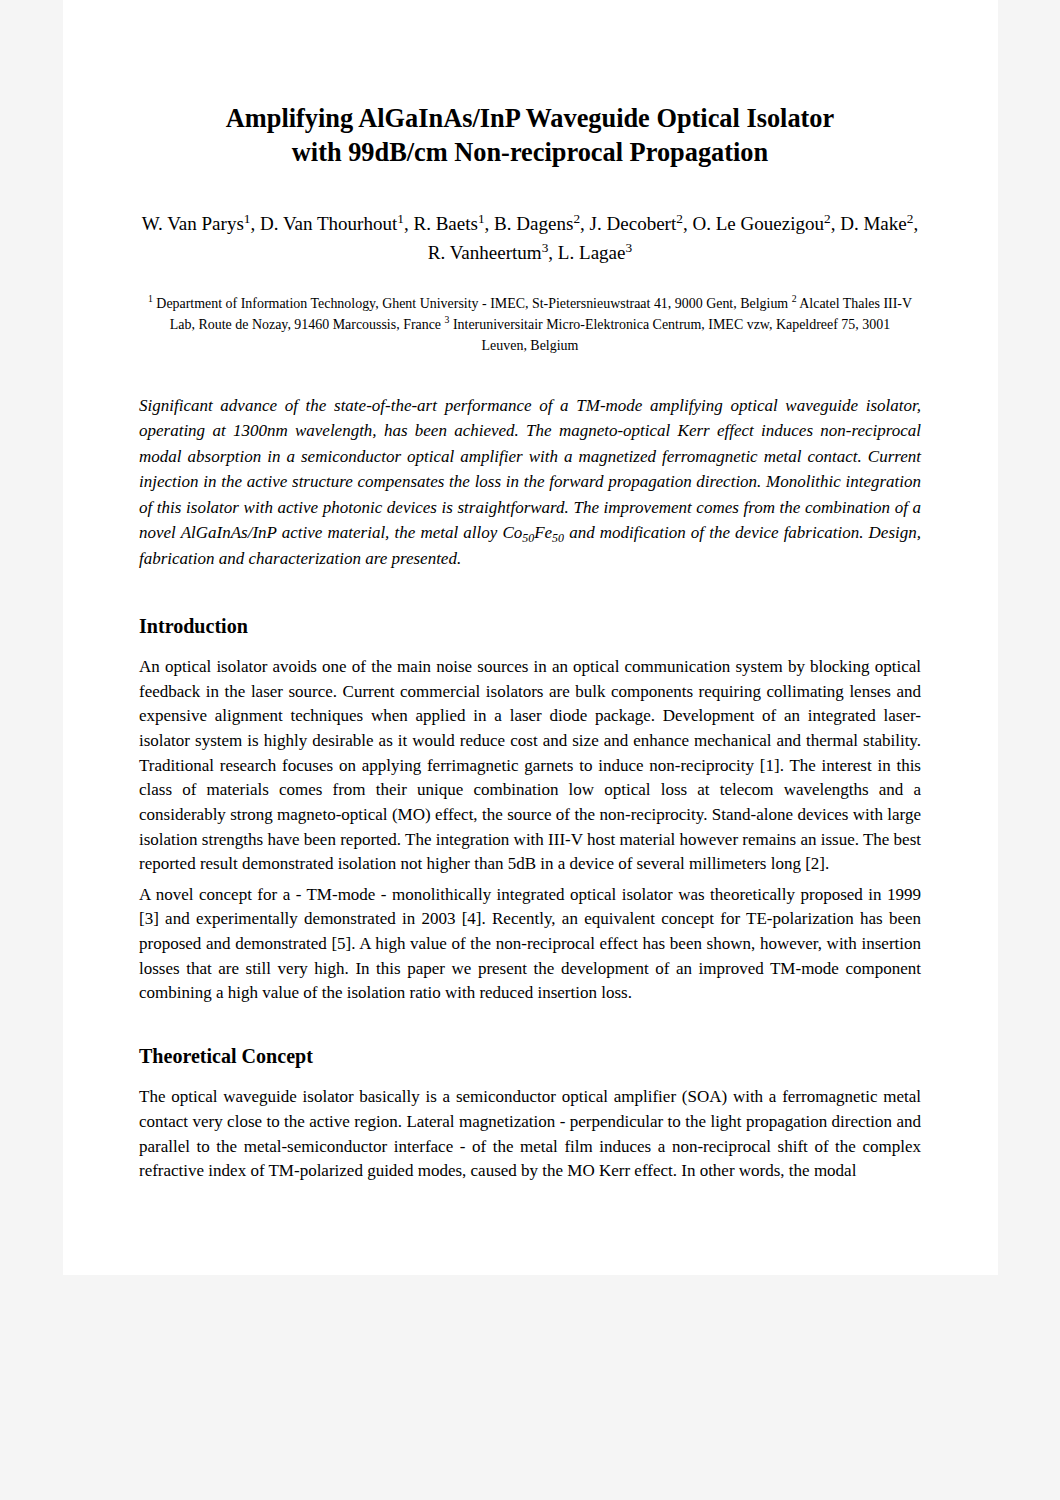Amplifying AlGaInAs/InP Waveguide Optical Isolator
with 99dB/cm Non-reciprocal Propagation
W. Van Parys1, D. Van Thourhout1, R. Baets1, B. Dagens2, J. Decobert2, O. Le Gouezigou2, D. Make2, R. Vanheertum3, L. Lagae3
1 Department of Information Technology, Ghent University - IMEC, St-Pietersnieuwstraat 41, 9000 Gent, Belgium 2 Alcatel Thales III-V Lab, Route de Nozay, 91460 Marcoussis, France 3 Interuniversitair Micro-Elektronica Centrum, IMEC vzw, Kapeldreef 75, 3001 Leuven, Belgium
Significant advance of the state-of-the-art performance of a TM-mode amplifying optical waveguide isolator, operating at 1300nm wavelength, has been achieved. The magneto-optical Kerr effect induces non-reciprocal modal absorption in a semiconductor optical amplifier with a magnetized ferromagnetic metal contact. Current injection in the active structure compensates the loss in the forward propagation direction. Monolithic integration of this isolator with active photonic devices is straightforward. The improvement comes from the combination of a novel AlGaInAs/InP active material, the metal alloy Co50Fe50 and modification of the device fabrication. Design, fabrication and characterization are presented.
Introduction
An optical isolator avoids one of the main noise sources in an optical communication system by blocking optical feedback in the laser source. Current commercial isolators are bulk components requiring collimating lenses and expensive alignment techniques when applied in a laser diode package. Development of an integrated laser-isolator system is highly desirable as it would reduce cost and size and enhance mechanical and thermal stability. Traditional research focuses on applying ferrimagnetic garnets to induce non-reciprocity [1]. The interest in this class of materials comes from their unique combination low optical loss at telecom wavelengths and a considerably strong magneto-optical (MO) effect, the source of the non-reciprocity. Stand-alone devices with large isolation strengths have been reported. The integration with III-V host material however remains an issue. The best reported result demonstrated isolation not higher than 5dB in a device of several millimeters long [2].
A novel concept for a - TM-mode - monolithically integrated optical isolator was theoretically proposed in 1999 [3] and experimentally demonstrated in 2003 [4]. Recently, an equivalent concept for TE-polarization has been proposed and demonstrated [5]. A high value of the non-reciprocal effect has been shown, however, with insertion losses that are still very high. In this paper we present the development of an improved TM-mode component combining a high value of the isolation ratio with reduced insertion loss.
Theoretical Concept
The optical waveguide isolator basically is a semiconductor optical amplifier (SOA) with a ferromagnetic metal contact very close to the active region. Lateral magnetization - perpendicular to the light propagation direction and parallel to the metal-semiconductor interface - of the metal film induces a non-reciprocal shift of the complex refractive index of TM-polarized guided modes, caused by the MO Kerr effect. In other words, the modal